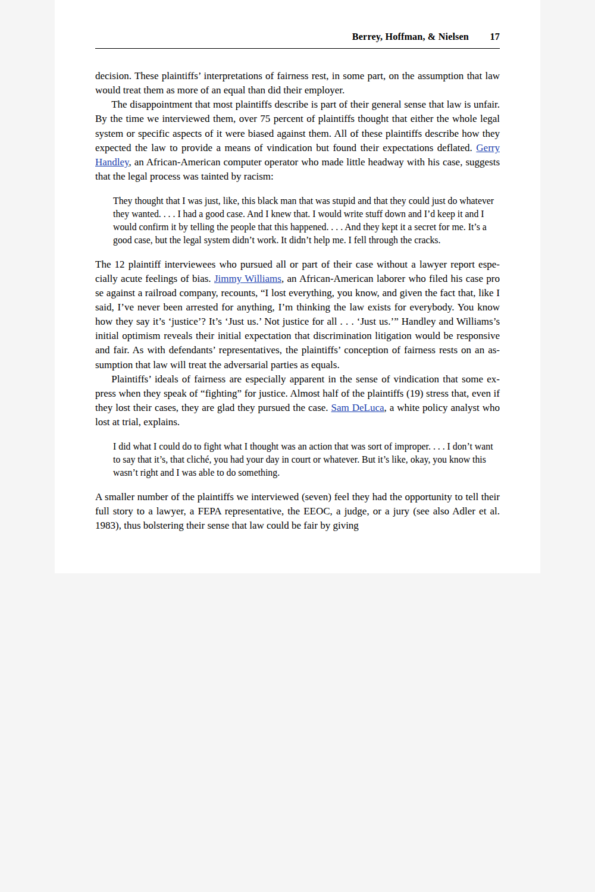Berrey, Hoffman, & Nielsen 17
decision. These plaintiffs’ interpretations of fairness rest, in some part, on the assumption that law would treat them as more of an equal than did their employer.
The disappointment that most plaintiffs describe is part of their general sense that law is unfair. By the time we interviewed them, over 75 percent of plaintiffs thought that either the whole legal system or specific aspects of it were biased against them. All of these plaintiffs describe how they expected the law to provide a means of vindication but found their expectations deflated. Gerry Handley, an African-American computer operator who made little headway with his case, suggests that the legal process was tainted by racism:
They thought that I was just, like, this black man that was stupid and that they could just do whatever they wanted. . . . I had a good case. And I knew that. I would write stuff down and I’d keep it and I would confirm it by telling the people that this happened. . . . And they kept it a secret for me. It’s a good case, but the legal system didn’t work. It didn’t help me. I fell through the cracks.
The 12 plaintiff interviewees who pursued all or part of their case without a lawyer report especially acute feelings of bias. Jimmy Williams, an African-American laborer who filed his case pro se against a railroad company, recounts, “I lost everything, you know, and given the fact that, like I said, I’ve never been arrested for anything, I’m thinking the law exists for everybody. You know how they say it’s ‘justice’? It’s ‘Just us.’ Not justice for all . . . ‘Just us.’” Handley and Williams’s initial optimism reveals their initial expectation that discrimination litigation would be responsive and fair. As with defendants’ representatives, the plaintiffs’ conception of fairness rests on an assumption that law will treat the adversarial parties as equals.
Plaintiffs’ ideals of fairness are especially apparent in the sense of vindication that some express when they speak of “fighting” for justice. Almost half of the plaintiffs (19) stress that, even if they lost their cases, they are glad they pursued the case. Sam DeLuca, a white policy analyst who lost at trial, explains.
I did what I could do to fight what I thought was an action that was sort of improper. . . . I don’t want to say that it’s, that cliché, you had your day in court or whatever. But it’s like, okay, you know this wasn’t right and I was able to do something.
A smaller number of the plaintiffs we interviewed (seven) feel they had the opportunity to tell their full story to a lawyer, a FEPA representative, the EEOC, a judge, or a jury (see also Adler et al. 1983), thus bolstering their sense that law could be fair by giving